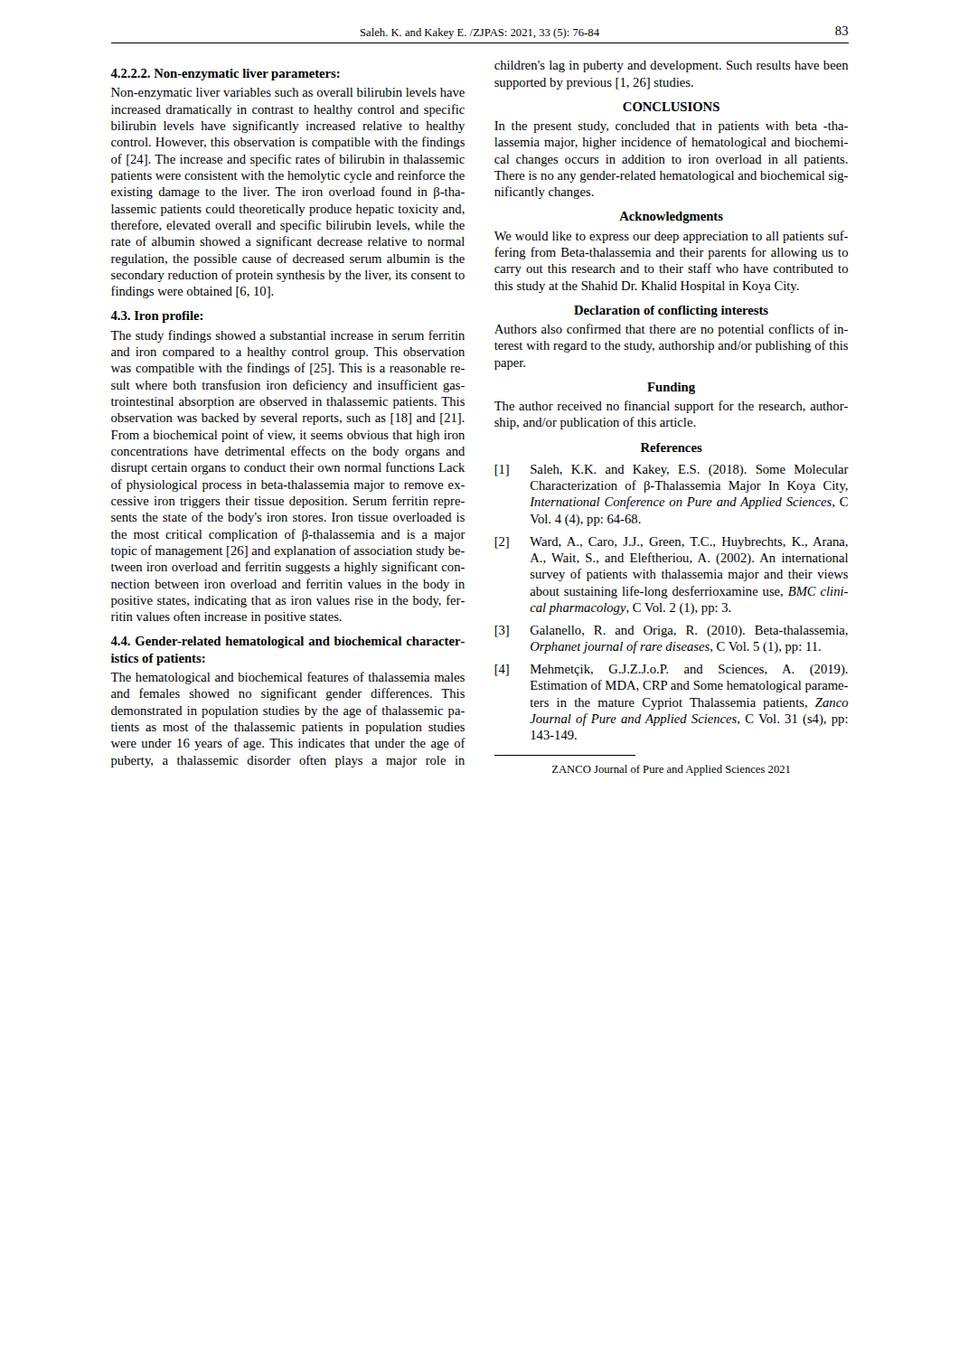Saleh. K. and Kakey E. /ZJPAS: 2021, 33 (5): 76-84 83
4.2.2.2. Non-enzymatic liver parameters:
Non-enzymatic liver variables such as overall bilirubin levels have increased dramatically in contrast to healthy control and specific bilirubin levels have significantly increased relative to healthy control. However, this observation is compatible with the findings of [24]. The increase and specific rates of bilirubin in thalassemic patients were consistent with the hemolytic cycle and reinforce the existing damage to the liver. The iron overload found in β-thalassemic patients could theoretically produce hepatic toxicity and, therefore, elevated overall and specific bilirubin levels, while the rate of albumin showed a significant decrease relative to normal regulation, the possible cause of decreased serum albumin is the secondary reduction of protein synthesis by the liver, its consent to findings were obtained [6, 10].
4.3. Iron profile:
The study findings showed a substantial increase in serum ferritin and iron compared to a healthy control group. This observation was compatible with the findings of [25]. This is a reasonable result where both transfusion iron deficiency and insufficient gastrointestinal absorption are observed in thalassemic patients. This observation was backed by several reports, such as [18] and [21]. From a biochemical point of view, it seems obvious that high iron concentrations have detrimental effects on the body organs and disrupt certain organs to conduct their own normal functions Lack of physiological process in beta-thalassemia major to remove excessive iron triggers their tissue deposition. Serum ferritin represents the state of the body's iron stores. Iron tissue overloaded is the most critical complication of β-thalassemia and is a major topic of management [26] and explanation of association study between iron overload and ferritin suggests a highly significant connection between iron overload and ferritin values in the body in positive states, indicating that as iron values rise in the body, ferritin values often increase in positive states.
4.4. Gender-related hematological and biochemical characteristics of patients:
The hematological and biochemical features of thalassemia males and females showed no significant gender differences. This demonstrated in population studies by the age of thalassemic patients as most of the thalassemic patients in population studies were under 16 years of age. This indicates that under the age of puberty, a thalassemic disorder often plays a major role in children's lag in puberty and development. Such results have been supported by previous [1, 26] studies.
CONCLUSIONS
In the present study, concluded that in patients with beta -thalassemia major, higher incidence of hematological and biochemical changes occurs in addition to iron overload in all patients. There is no any gender-related hematological and biochemical significantly changes.
Acknowledgments
We would like to express our deep appreciation to all patients suffering from Beta-thalassemia and their parents for allowing us to carry out this research and to their staff who have contributed to this study at the Shahid Dr. Khalid Hospital in Koya City.
Declaration of conflicting interests
Authors also confirmed that there are no potential conflicts of interest with regard to the study, authorship and/or publishing of this paper.
Funding
The author received no financial support for the research, authorship, and/or publication of this article.
References
[1]
Saleh, K.K. and Kakey, E.S. (2018). Some Molecular Characterization of β-Thalassemia Major In Koya City, International Conference on Pure and Applied Sciences, C Vol. 4 (4), pp: 64-68.
[2]
Ward, A., Caro, J.J., Green, T.C., Huybrechts, K., Arana, A., Wait, S., and Eleftheriou, A. (2002). An international survey of patients with thalassemia major and their views about sustaining life-long desferrioxamine use, BMC clinical pharmacology, C Vol. 2 (1), pp: 3.
[3]
Galanello, R. and Origa, R. (2010). Beta-thalassemia, Orphanet journal of rare diseases, C Vol. 5 (1), pp: 11.
[4]
Mehmetçik, G.J.Z.J.o.P. and Sciences, A. (2019). Estimation of MDA, CRP and Some hematological parameters in the mature Cypriot Thalassemia patients, Zanco Journal of Pure and Applied Sciences, C Vol. 31 (s4), pp: 143-149.
ZANCO Journal of Pure and Applied Sciences 2021